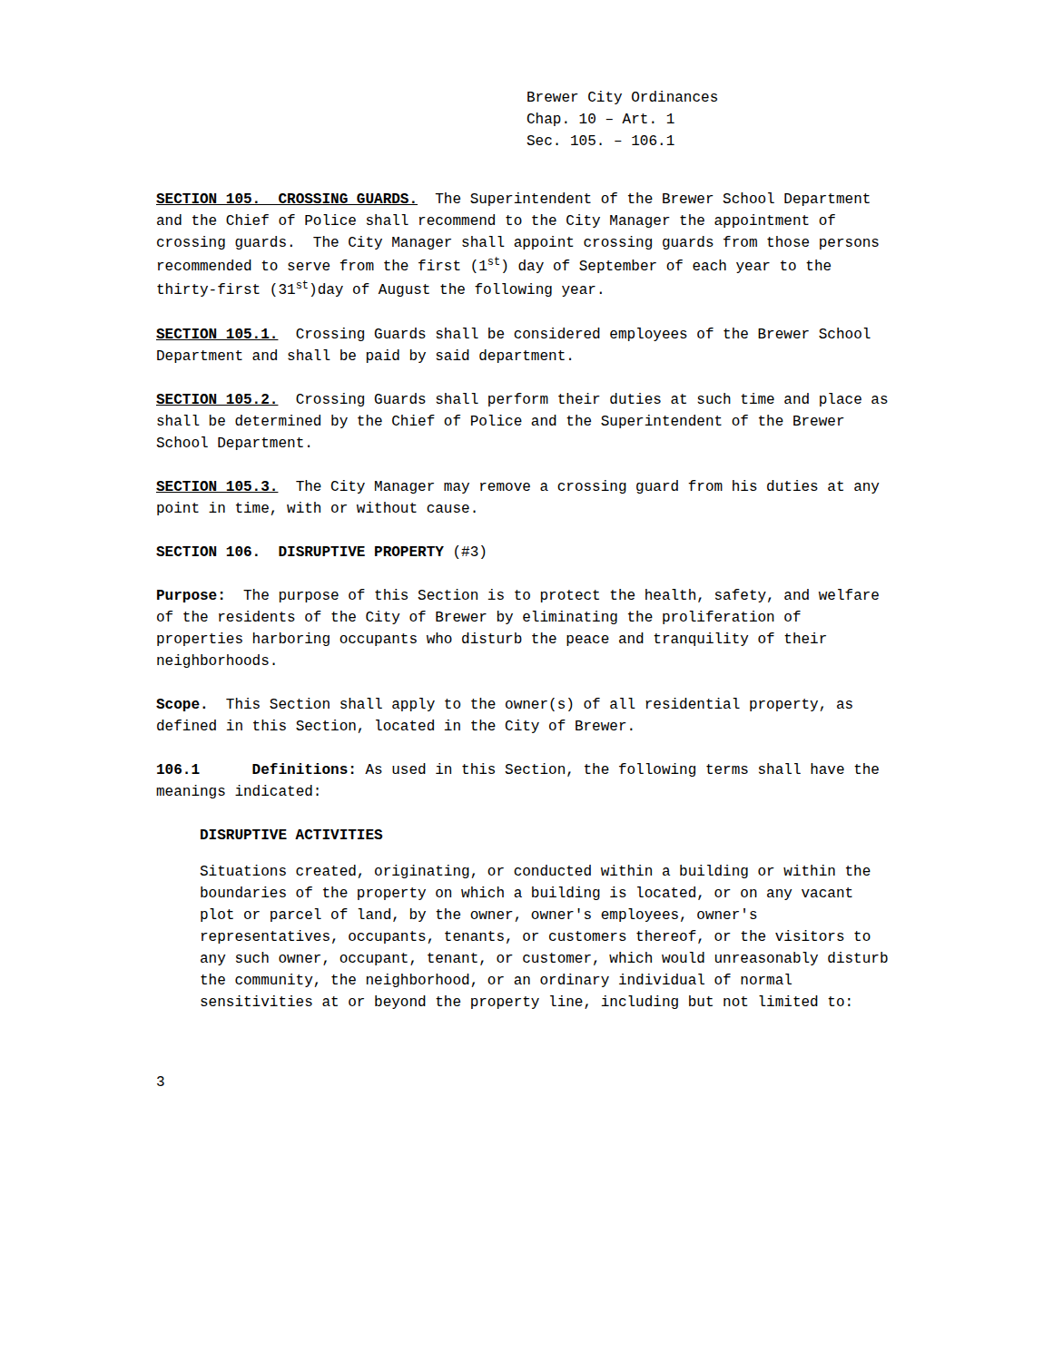Brewer City Ordinances
Chap. 10 – Art. 1
Sec. 105. – 106.1
SECTION 105. CROSSING GUARDS. The Superintendent of the Brewer School Department and the Chief of Police shall recommend to the City Manager the appointment of crossing guards. The City Manager shall appoint crossing guards from those persons recommended to serve from the first (1st) day of September of each year to the thirty-first (31st)day of August the following year.
SECTION 105.1. Crossing Guards shall be considered employees of the Brewer School Department and shall be paid by said department.
SECTION 105.2. Crossing Guards shall perform their duties at such time and place as shall be determined by the Chief of Police and the Superintendent of the Brewer School Department.
SECTION 105.3. The City Manager may remove a crossing guard from his duties at any point in time, with or without cause.
SECTION 106. DISRUPTIVE PROPERTY (#3)
Purpose: The purpose of this Section is to protect the health, safety, and welfare of the residents of the City of Brewer by eliminating the proliferation of properties harboring occupants who disturb the peace and tranquility of their neighborhoods.
Scope. This Section shall apply to the owner(s) of all residential property, as defined in this Section, located in the City of Brewer.
106.1 Definitions: As used in this Section, the following terms shall have the meanings indicated:
DISRUPTIVE ACTIVITIES
Situations created, originating, or conducted within a building or within the boundaries of the property on which a building is located, or on any vacant plot or parcel of land, by the owner, owner's employees, owner's representatives, occupants, tenants, or customers thereof, or the visitors to any such owner, occupant, tenant, or customer, which would unreasonably disturb the community, the neighborhood, or an ordinary individual of normal sensitivities at or beyond the property line, including but not limited to:
3